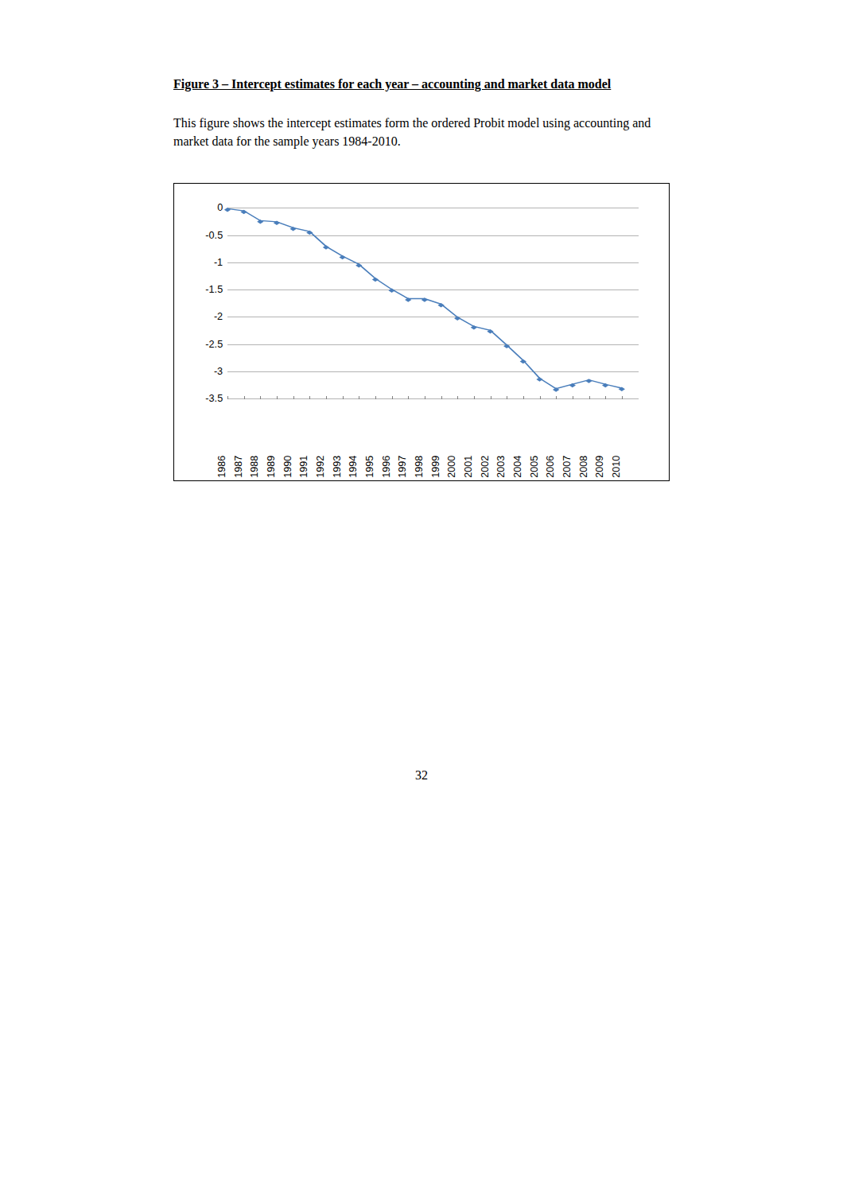Figure 3 – Intercept estimates for each year – accounting and market data model
This figure shows the intercept estimates form the ordered Probit model using accounting and market data for the sample years 1984-2010.
0
-0.5
-1
-1.5
-2
-2.5
-3
-3.5
1986
1987
1988
1989
1990
1991
1992
1993
1994
1995
1996
1997
1998
1999
2000
2001
2002
2003
2004
2005
2006
2007
2008
2009
2010
32